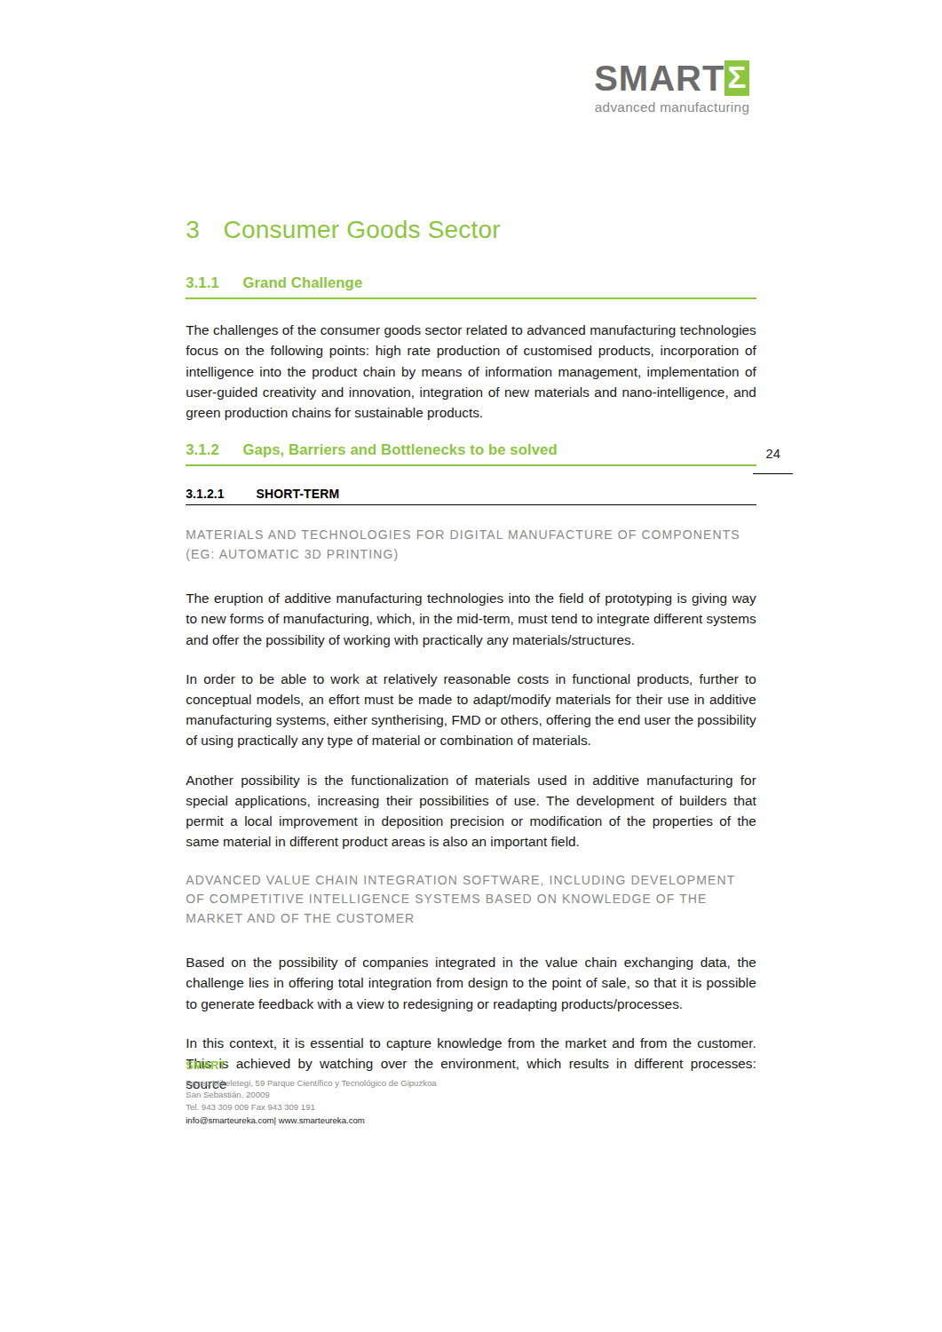SMARTΣ
advanced manufacturing
3 Consumer Goods Sector
3.1.1 Grand Challenge
The challenges of the consumer goods sector related to advanced manufacturing technologies focus on the following points: high rate production of customised products, incorporation of intelligence into the product chain by means of information management, implementation of user-guided creativity and innovation, integration of new materials and nano-intelligence, and green production chains for sustainable products.
3.1.2 Gaps, Barriers and Bottlenecks to be solved
3.1.2.1 SHORT-TERM
Materials and technologies for digital manufacture of components (eg: automatic 3D printing)
24
The eruption of additive manufacturing technologies into the field of prototyping is giving way to new forms of manufacturing, which, in the mid-term, must tend to integrate different systems and offer the possibility of working with practically any materials/structures.
In order to be able to work at relatively reasonable costs in functional products, further to conceptual models, an effort must be made to adapt/modify materials for their use in additive manufacturing systems, either syntherising, FMD or others, offering the end user the possibility of using practically any type of material or combination of materials.
Another possibility is the functionalization of materials used in additive manufacturing for special applications, increasing their possibilities of use. The development of builders that permit a local improvement in deposition precision or modification of the properties of the same material in different product areas is also an important field.
Advanced value chain integration software, including development of competitive intelligence systems based on knowledge of the market and of the customer
Based on the possibility of companies integrated in the value chain exchanging data, the challenge lies in offering total integration from design to the point of sale, so that it is possible to generate feedback with a view to redesigning or readapting products/processes.
In this context, it is essential to capture knowledge from the market and from the customer. This is achieved by watching over the environment, which results in different processes: source
SMART
Paseo Mikeletegi, 59 Parque Científico y Tecnológico de Gipuzkoa
San Sebastián, 20009
Tel. 943 309 009 Fax 943 309 191
info@smarteureka.com| www.smarteureka.com